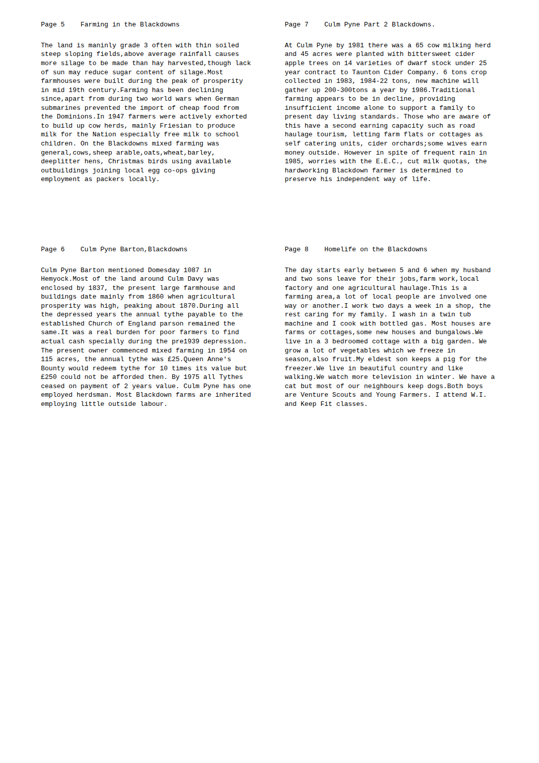Page 5 Farming in the Blackdowns
The land is maninly grade 3 often with thin soiled steep sloping fields,above average rainfall causes more silage to be made than hay harvested,though lack of sun may reduce sugar content of silage.Most farmhouses were built during the peak of prosperity in mid 19th century.Farming has been declining since,apart from during two world wars when German submarines prevented the import of cheap food from the Dominions.In 1947 farmers were actively exhorted to build up cow herds, mainly Friesian to produce milk for the Nation especially free milk to school children. On the Blackdowns mixed farming was general,cows,sheep arable,oats,wheat,barley, deeplitter hens, Christmas birds using available outbuildings joining local egg co-ops giving employment as packers locally.
Page 7 Culm Pyne Part 2 Blackdowns.
At Culm Pyne by 1981 there was a 65 cow milking herd and 45 acres were planted with bittersweet cider apple trees on 14 varieties of dwarf stock under 25 year contract to Taunton Cider Company. 6 tons crop collected in 1983, 1984-22 tons, new machine will gather up 200-300tons a year by 1986.Traditional farming appears to be in decline, providing insufficient income alone to support a family to present day living standards. Those who are aware of this have a second earning capacity such as road haulage tourism, letting farm flats or cottages as self catering units, cider orchards;some wives earn money outside. However in spite of frequent rain in 1985, worries with the E.E.C., cut milk quotas, the hardworking Blackdown farmer is determined to preserve his independent way of life.
Page 6 Culm Pyne Barton,Blackdowns
Culm Pyne Barton mentioned Domesday 1087 in Hemyock.Most of the land around Culm Davy was enclosed by 1837, the present large farmhouse and buildings date mainly from 1860 when agricultural prosperity was high, peaking about 1870.During all the depressed years the annual tythe payable to the established Church of England parson remained the same.It was a real burden for poor farmers to find actual cash specially during the pre1939 depression. The present owner commenced mixed farming in 1954 on 115 acres, the annual tythe was £25.Queen Anne's Bounty would redeem tythe for 10 times its value but £250 could not be afforded then. By 1975 all Tythes ceased on payment of 2 years value. Culm Pyne has one employed herdsman. Most Blackdown farms are inherited employing little outside labour.
Page 8 Homelife on the Blackdowns
The day starts early between 5 and 6 when my husband and two sons leave for their jobs,farm work,local factory and one agricultural haulage.This is a farming area,a lot of local people are involved one way or another.I work two days a week in a shop, the rest caring for my family. I wash in a twin tub machine and I cook with bottled gas. Most houses are farms or cottages,some new houses and bungalows.We live in a 3 bedroomed cottage with a big garden. We grow a lot of vegetables which we freeze in season,also fruit.My eldest son keeps a pig for the freezer.We live in beautiful country and like walking.We watch more television in winter. We have a cat but most of our neighbours keep dogs.Both boys are Venture Scouts and Young Farmers. I attend W.I. and Keep Fit classes.